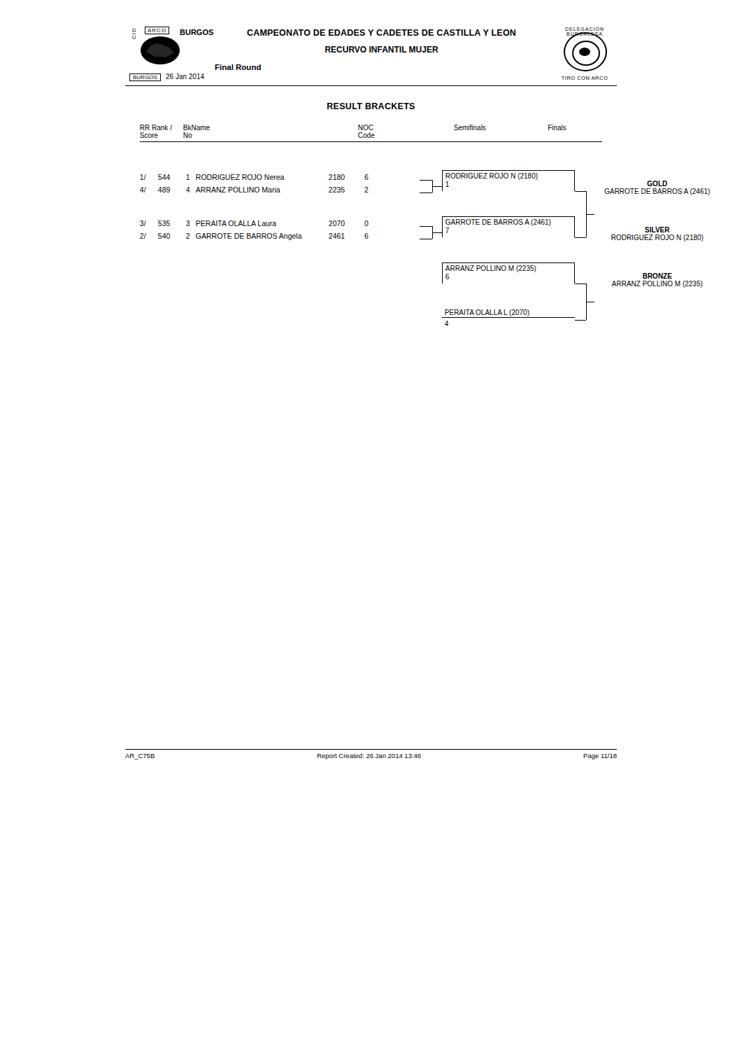ARCO BURGOS CID BURGOS 26 Jan 2014
CAMPEONATO DE EDADES Y CADETES DE CASTILLA Y LEON
RECURVO INFANTIL MUJER
Final Round
DELEGACION BURGALESA
TIRO CON ARCO
RESULT BRACKETS
RR Rank /
Score
BkName
No
NOC
Code
Semifinals
Finals
1/5441 RODRIGUEZ ROJO Nerea 21806
4/4894 ARRANZ POLLINO Maria 22352
3/5353 PERAITA OLALLA Laura 20700
2/5402 GARROTE DE BARROS Angela 24616
RODRIGUEZ ROJO N (2180)
1
GARROTE DE BARROS A (2461)
7
ARRANZ POLLINO M (2235)
6
PERAITA OLALLA L (2070)
4
GOLD
GARROTE DE BARROS A (2461)
SILVER
RODRIGUEZ ROJO N (2180)
BRONZE
ARRANZ POLLINO M (2235)
AR_C75B Report Created: 26 Jan 2014 13:46 Page 11/18